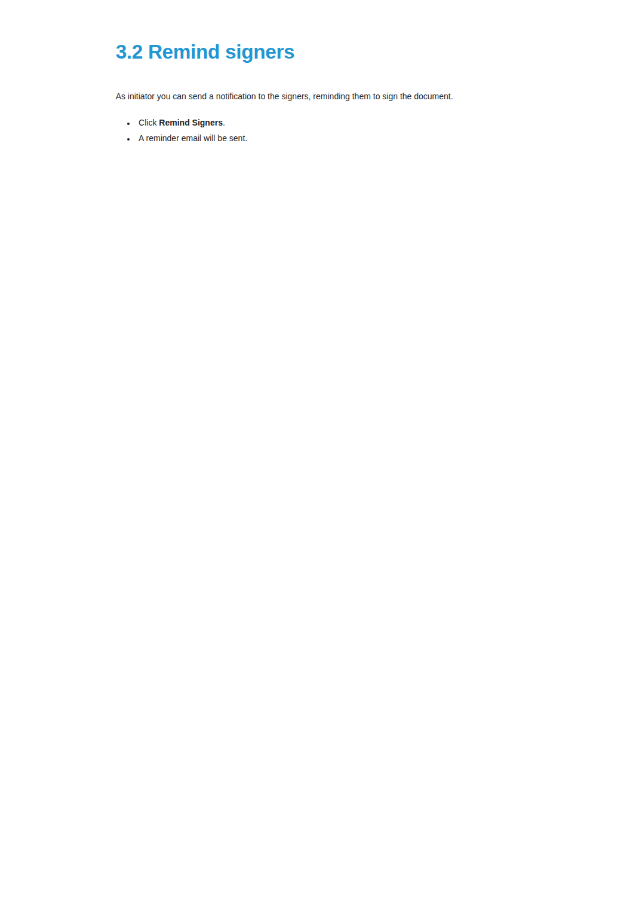3.2 Remind signers
As initiator you can send a notification to the signers, reminding them to sign the document.
Click Remind Signers.
A reminder email will be sent.